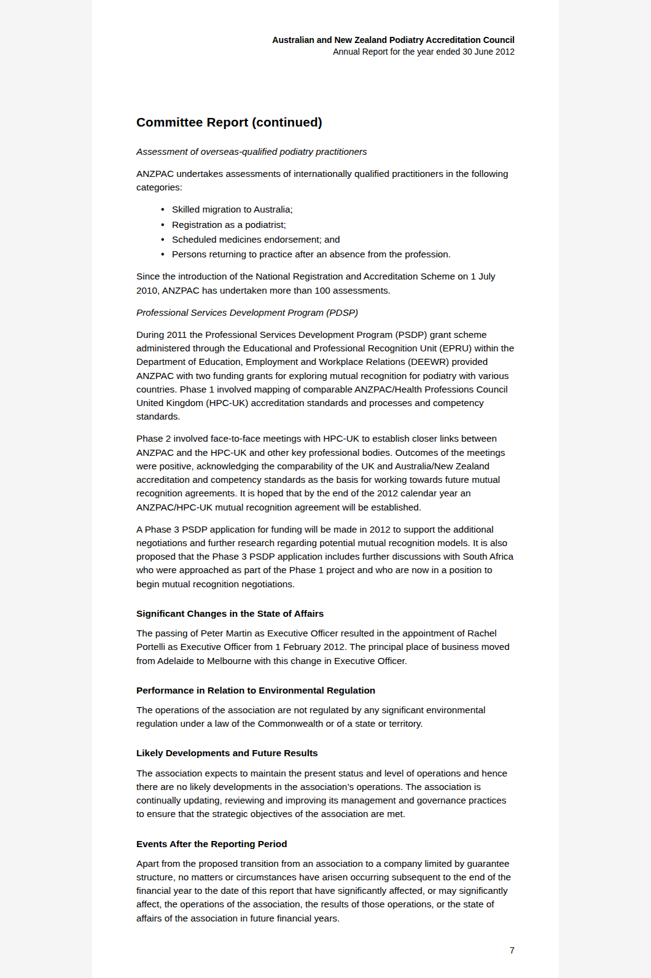Australian and New Zealand Podiatry Accreditation Council
Annual Report for the year ended 30 June 2012
Committee Report (continued)
Assessment of overseas-qualified podiatry practitioners
ANZPAC undertakes assessments of internationally qualified practitioners in the following categories:
Skilled migration to Australia;
Registration as a podiatrist;
Scheduled medicines endorsement; and
Persons returning to practice after an absence from the profession.
Since the introduction of the National Registration and Accreditation Scheme on 1 July 2010, ANZPAC has undertaken more than 100 assessments.
Professional Services Development Program (PDSP)
During 2011 the Professional Services Development Program (PSDP) grant scheme administered through the Educational and Professional Recognition Unit (EPRU) within the Department of Education, Employment and Workplace Relations (DEEWR) provided ANZPAC with two funding grants for exploring mutual recognition for podiatry with various countries. Phase 1 involved mapping of comparable ANZPAC/Health Professions Council United Kingdom (HPC-UK) accreditation standards and processes and competency standards.
Phase 2 involved face-to-face meetings with HPC-UK to establish closer links between ANZPAC and the HPC-UK and other key professional bodies. Outcomes of the meetings were positive, acknowledging the comparability of the UK and Australia/New Zealand accreditation and competency standards as the basis for working towards future mutual recognition agreements. It is hoped that by the end of the 2012 calendar year an ANZPAC/HPC-UK mutual recognition agreement will be established.
A Phase 3 PSDP application for funding will be made in 2012 to support the additional negotiations and further research regarding potential mutual recognition models. It is also proposed that the Phase 3 PSDP application includes further discussions with South Africa who were approached as part of the Phase 1 project and who are now in a position to begin mutual recognition negotiations.
Significant Changes in the State of Affairs
The passing of Peter Martin as Executive Officer resulted in the appointment of Rachel Portelli as Executive Officer from 1 February 2012. The principal place of business moved from Adelaide to Melbourne with this change in Executive Officer.
Performance in Relation to Environmental Regulation
The operations of the association are not regulated by any significant environmental regulation under a law of the Commonwealth or of a state or territory.
Likely Developments and Future Results
The association expects to maintain the present status and level of operations and hence there are no likely developments in the association’s operations. The association is continually updating, reviewing and improving its management and governance practices to ensure that the strategic objectives of the association are met.
Events After the Reporting Period
Apart from the proposed transition from an association to a company limited by guarantee structure, no matters or circumstances have arisen occurring subsequent to the end of the financial year to the date of this report that have significantly affected, or may significantly affect, the operations of the association, the results of those operations, or the state of affairs of the association in future financial years.
7